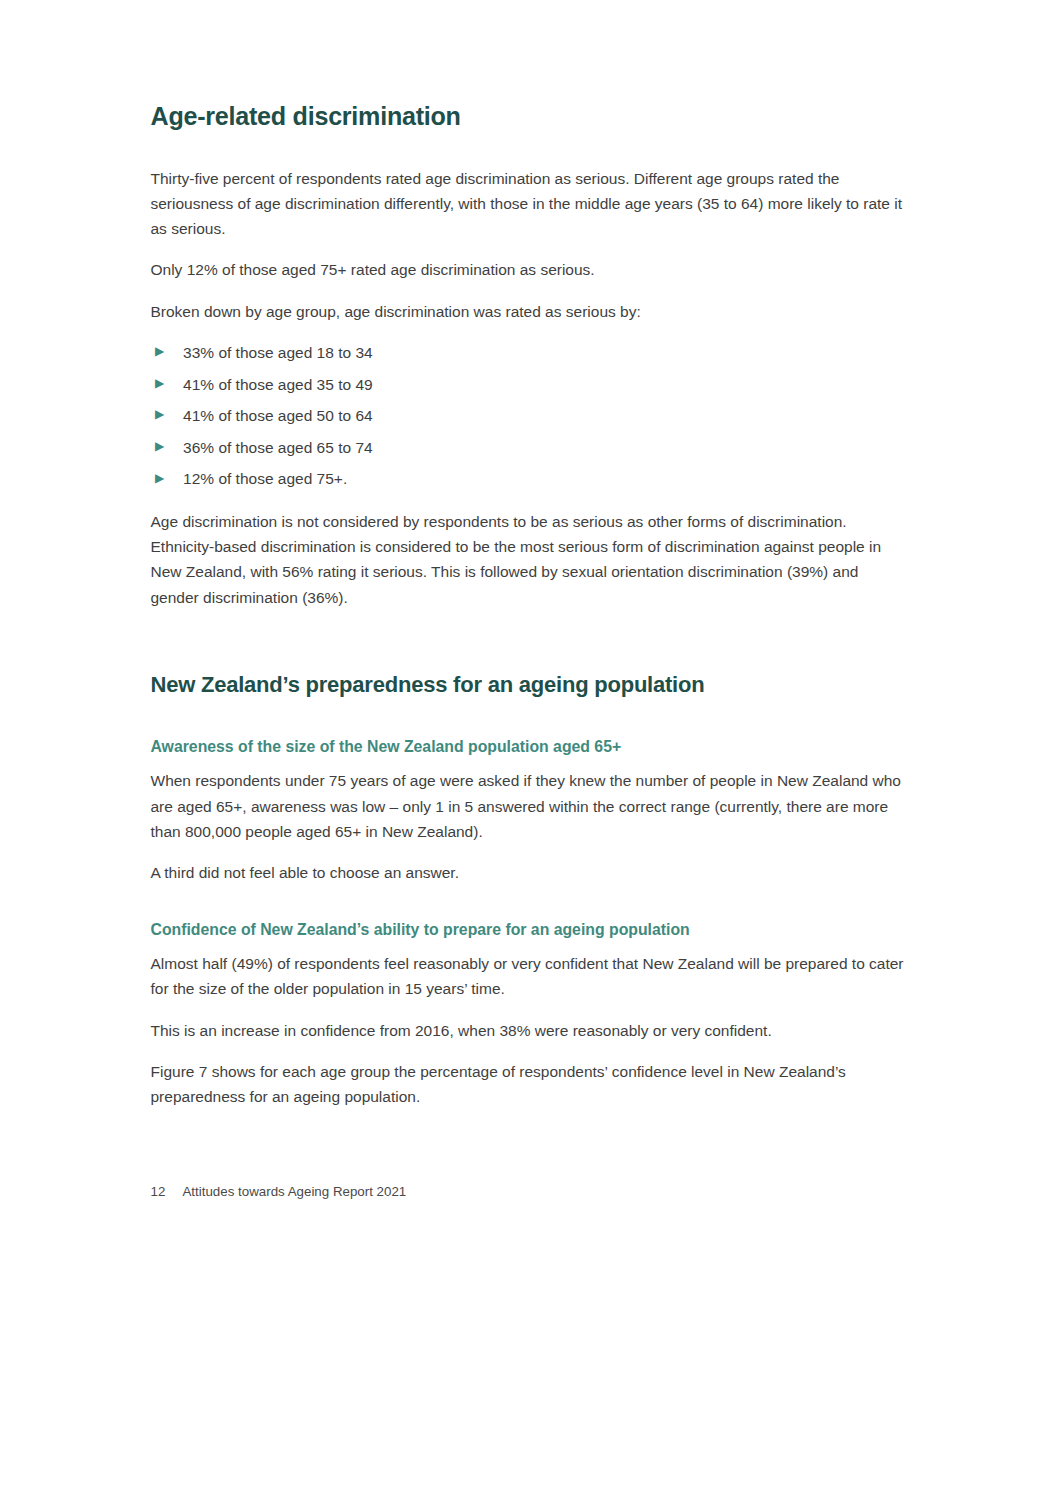Age-related discrimination
Thirty-five percent of respondents rated age discrimination as serious. Different age groups rated the seriousness of age discrimination differently, with those in the middle age years (35 to 64) more likely to rate it as serious.
Only 12% of those aged 75+ rated age discrimination as serious.
Broken down by age group, age discrimination was rated as serious by:
33% of those aged 18 to 34
41% of those aged 35 to 49
41% of those aged 50 to 64
36% of those aged 65 to 74
12% of those aged 75+.
Age discrimination is not considered by respondents to be as serious as other forms of discrimination. Ethnicity-based discrimination is considered to be the most serious form of discrimination against people in New Zealand, with 56% rating it serious. This is followed by sexual orientation discrimination (39%) and gender discrimination (36%).
New Zealand’s preparedness for an ageing population
Awareness of the size of the New Zealand population aged 65+
When respondents under 75 years of age were asked if they knew the number of people in New Zealand who are aged 65+, awareness was low – only 1 in 5 answered within the correct range (currently, there are more than 800,000 people aged 65+ in New Zealand).
A third did not feel able to choose an answer.
Confidence of New Zealand’s ability to prepare for an ageing population
Almost half (49%) of respondents feel reasonably or very confident that New Zealand will be prepared to cater for the size of the older population in 15 years’ time.
This is an increase in confidence from 2016, when 38% were reasonably or very confident.
Figure 7 shows for each age group the percentage of respondents’ confidence level in New Zealand’s preparedness for an ageing population.
12 Attitudes towards Ageing Report 2021